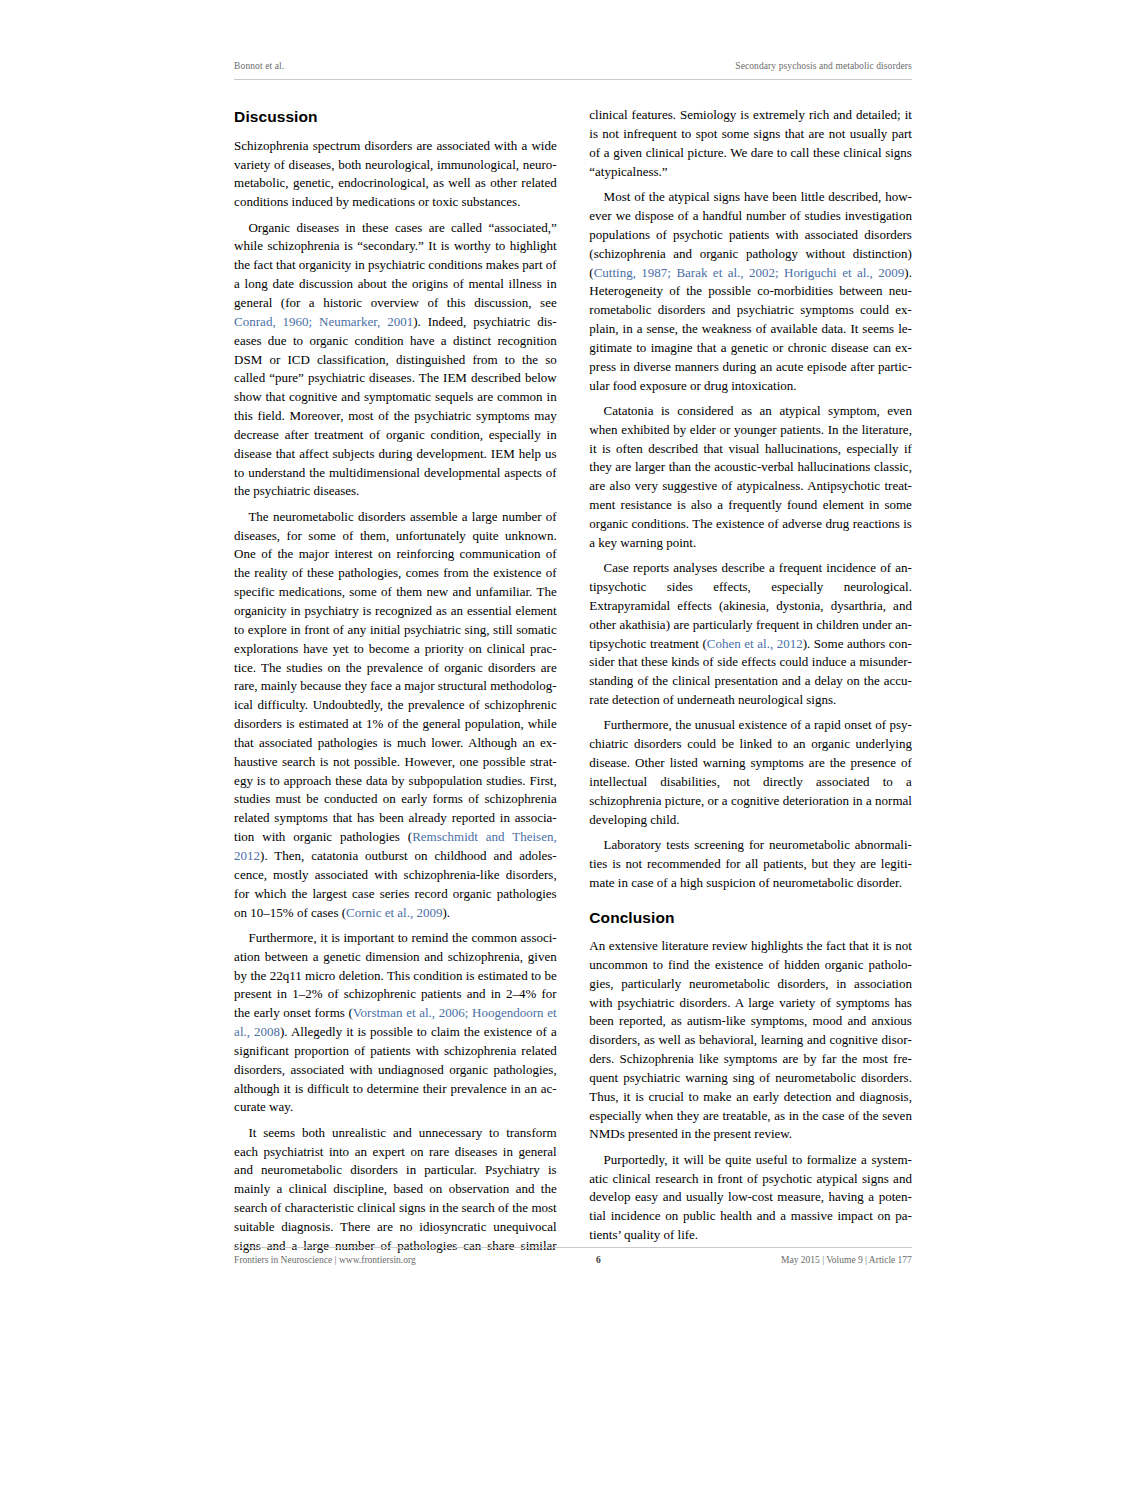Bonnot et al. Secondary psychosis and metabolic disorders
Discussion
Schizophrenia spectrum disorders are associated with a wide variety of diseases, both neurological, immunological, neuro-metabolic, genetic, endocrinological, as well as other related conditions induced by medications or toxic substances.
Organic diseases in these cases are called “associated,” while schizophrenia is “secondary.” It is worthy to highlight the fact that organicity in psychiatric conditions makes part of a long date discussion about the origins of mental illness in general (for a historic overview of this discussion, see Conrad, 1960; Neumarker, 2001). Indeed, psychiatric diseases due to organic condition have a distinct recognition DSM or ICD classification, distinguished from to the so called “pure” psychiatric diseases. The IEM described below show that cognitive and symptomatic sequels are common in this field. Moreover, most of the psychiatric symptoms may decrease after treatment of organic condition, especially in disease that affect subjects during development. IEM help us to understand the multidimensional developmental aspects of the psychiatric diseases.
The neurometabolic disorders assemble a large number of diseases, for some of them, unfortunately quite unknown. One of the major interest on reinforcing communication of the reality of these pathologies, comes from the existence of specific medications, some of them new and unfamiliar. The organicity in psychiatry is recognized as an essential element to explore in front of any initial psychiatric sing, still somatic explorations have yet to become a priority on clinical practice. The studies on the prevalence of organic disorders are rare, mainly because they face a major structural methodological difficulty. Undoubtedly, the prevalence of schizophrenic disorders is estimated at 1% of the general population, while that associated pathologies is much lower. Although an exhaustive search is not possible. However, one possible strategy is to approach these data by subpopulation studies. First, studies must be conducted on early forms of schizophrenia related symptoms that has been already reported in association with organic pathologies (Remschmidt and Theisen, 2012). Then, catatonia outburst on childhood and adolescence, mostly associated with schizophrenia-like disorders, for which the largest case series record organic pathologies on 10–15% of cases (Cornic et al., 2009).
Furthermore, it is important to remind the common association between a genetic dimension and schizophrenia, given by the 22q11 micro deletion. This condition is estimated to be present in 1–2% of schizophrenic patients and in 2–4% for the early onset forms (Vorstman et al., 2006; Hoogendoorn et al., 2008). Allegedly it is possible to claim the existence of a significant proportion of patients with schizophrenia related disorders, associated with undiagnosed organic pathologies, although it is difficult to determine their prevalence in an accurate way.
It seems both unrealistic and unnecessary to transform each psychiatrist into an expert on rare diseases in general and neurometabolic disorders in particular. Psychiatry is mainly a clinical discipline, based on observation and the search of characteristic clinical signs in the search of the most suitable diagnosis. There are no idiosyncratic unequivocal signs and a large number of pathologies can share similar clinical features. Semiology is extremely rich and detailed; it is not infrequent to spot some signs that are not usually part of a given clinical picture. We dare to call these clinical signs “atypicalness.”
Most of the atypical signs have been little described, however we dispose of a handful number of studies investigation populations of psychotic patients with associated disorders (schizophrenia and organic pathology without distinction) (Cutting, 1987; Barak et al., 2002; Horiguchi et al., 2009). Heterogeneity of the possible co-morbidities between neurometabolic disorders and psychiatric symptoms could explain, in a sense, the weakness of available data. It seems legitimate to imagine that a genetic or chronic disease can express in diverse manners during an acute episode after particular food exposure or drug intoxication.
Catatonia is considered as an atypical symptom, even when exhibited by elder or younger patients. In the literature, it is often described that visual hallucinations, especially if they are larger than the acoustic-verbal hallucinations classic, are also very suggestive of atypicalness. Antipsychotic treatment resistance is also a frequently found element in some organic conditions. The existence of adverse drug reactions is a key warning point.
Case reports analyses describe a frequent incidence of antipsychotic sides effects, especially neurological. Extrapyramidal effects (akinesia, dystonia, dysarthria, and other akathisia) are particularly frequent in children under antipsychotic treatment (Cohen et al., 2012). Some authors consider that these kinds of side effects could induce a misunderstanding of the clinical presentation and a delay on the accurate detection of underneath neurological signs.
Furthermore, the unusual existence of a rapid onset of psychiatric disorders could be linked to an organic underlying disease. Other listed warning symptoms are the presence of intellectual disabilities, not directly associated to a schizophrenia picture, or a cognitive deterioration in a normal developing child.
Laboratory tests screening for neurometabolic abnormalities is not recommended for all patients, but they are legitimate in case of a high suspicion of neurometabolic disorder.
Conclusion
An extensive literature review highlights the fact that it is not uncommon to find the existence of hidden organic pathologies, particularly neurometabolic disorders, in association with psychiatric disorders. A large variety of symptoms has been reported, as autism-like symptoms, mood and anxious disorders, as well as behavioral, learning and cognitive disorders. Schizophrenia like symptoms are by far the most frequent psychiatric warning sing of neurometabolic disorders. Thus, it is crucial to make an early detection and diagnosis, especially when they are treatable, as in the case of the seven NMDs presented in the present review.
Purportedly, it will be quite useful to formalize a systematic clinical research in front of psychotic atypical signs and develop easy and usually low-cost measure, having a potential incidence on public health and a massive impact on patients’ quality of life.
Frontiers in Neuroscience | www.frontiersin.org 6 May 2015 | Volume 9 | Article 177